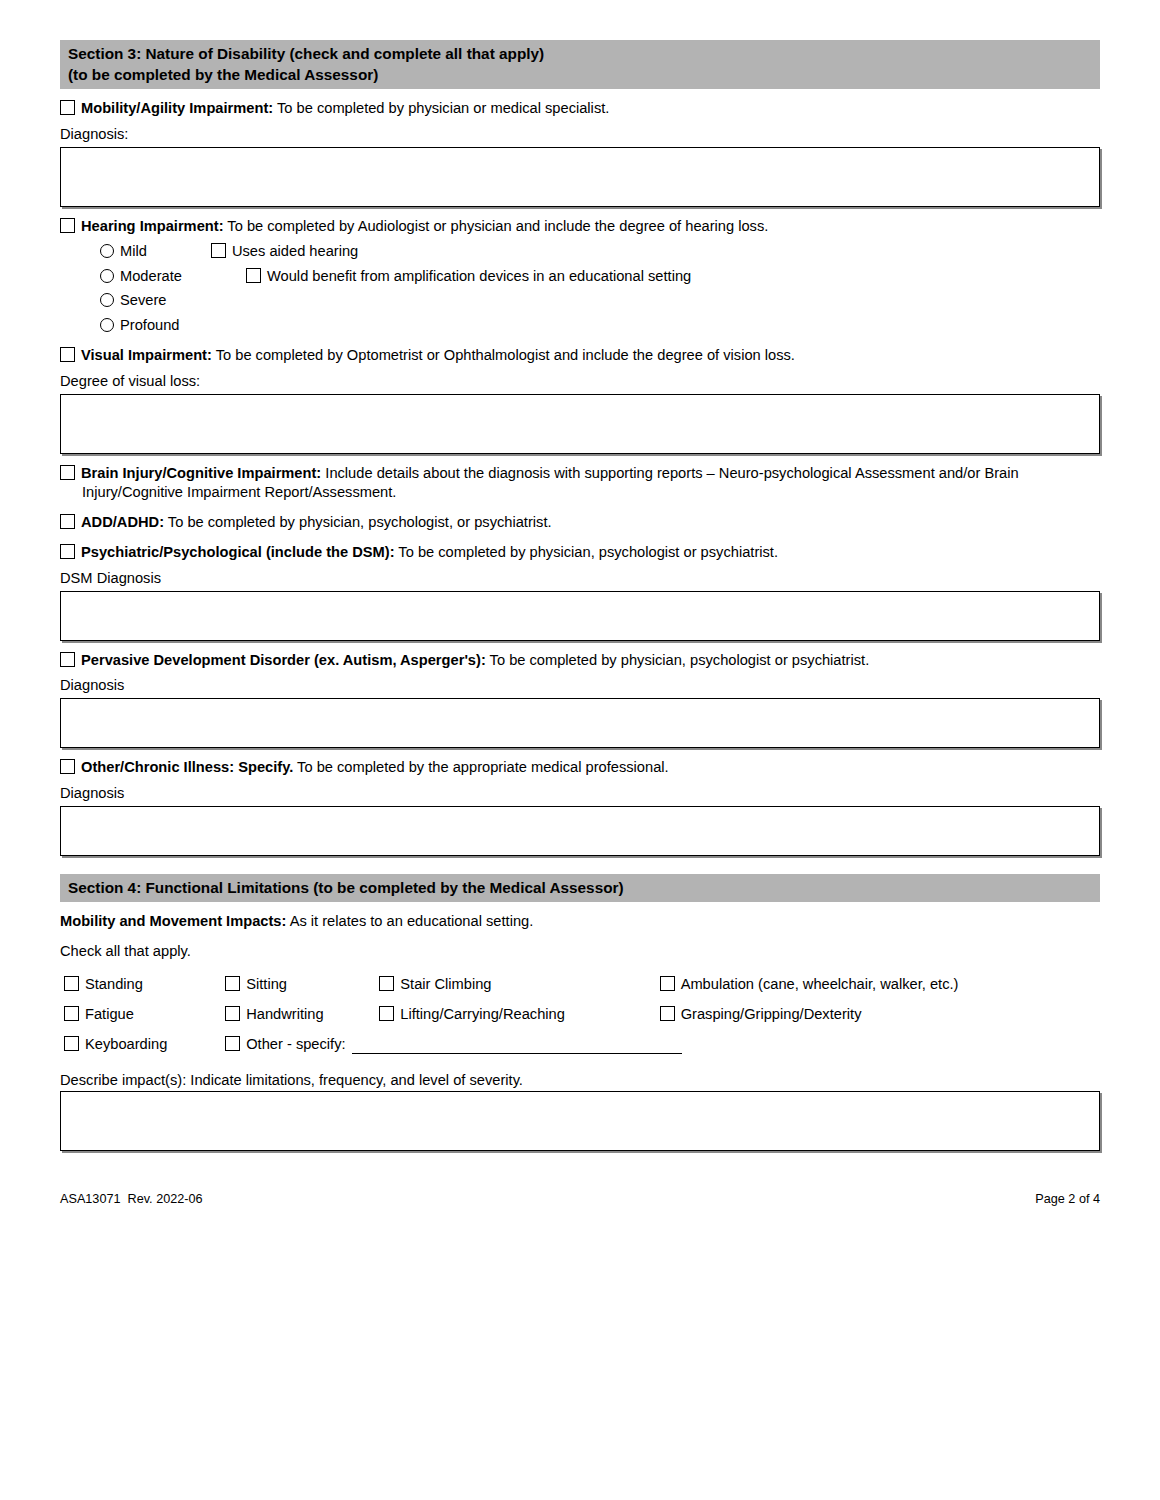Section 3: Nature of Disability (check and complete all that apply) (to be completed by the Medical Assessor)
Mobility/Agility Impairment: To be completed by physician or medical specialist.
Diagnosis:
Hearing Impairment: To be completed by Audiologist or physician and include the degree of hearing loss.
Mild Uses aided hearing
Moderate Would benefit from amplification devices in an educational setting
Severe
Profound
Visual Impairment: To be completed by Optometrist or Ophthalmologist and include the degree of vision loss.
Degree of visual loss:
Brain Injury/Cognitive Impairment: Include details about the diagnosis with supporting reports – Neuro-psychological Assessment and/or Brain Injury/Cognitive Impairment Report/Assessment.
ADD/ADHD: To be completed by physician, psychologist, or psychiatrist.
Psychiatric/Psychological (include the DSM): To be completed by physician, psychologist or psychiatrist.
DSM Diagnosis
Pervasive Development Disorder (ex. Autism, Asperger's): To be completed by physician, psychologist or psychiatrist.
Diagnosis
Other/Chronic Illness: Specify. To be completed by the appropriate medical professional.
Diagnosis
Section 4: Functional Limitations (to be completed by the Medical Assessor)
Mobility and Movement Impacts: As it relates to an educational setting.
Check all that apply.
| Standing | Sitting | Stair Climbing | Ambulation (cane, wheelchair, walker, etc.) |
| Fatigue | Handwriting | Lifting/Carrying/Reaching | Grasping/Gripping/Dexterity |
| Keyboarding | Other - specify: |
Describe impact(s): Indicate limitations, frequency, and level of severity.
ASA13071 Rev. 2022-06
Page 2 of 4